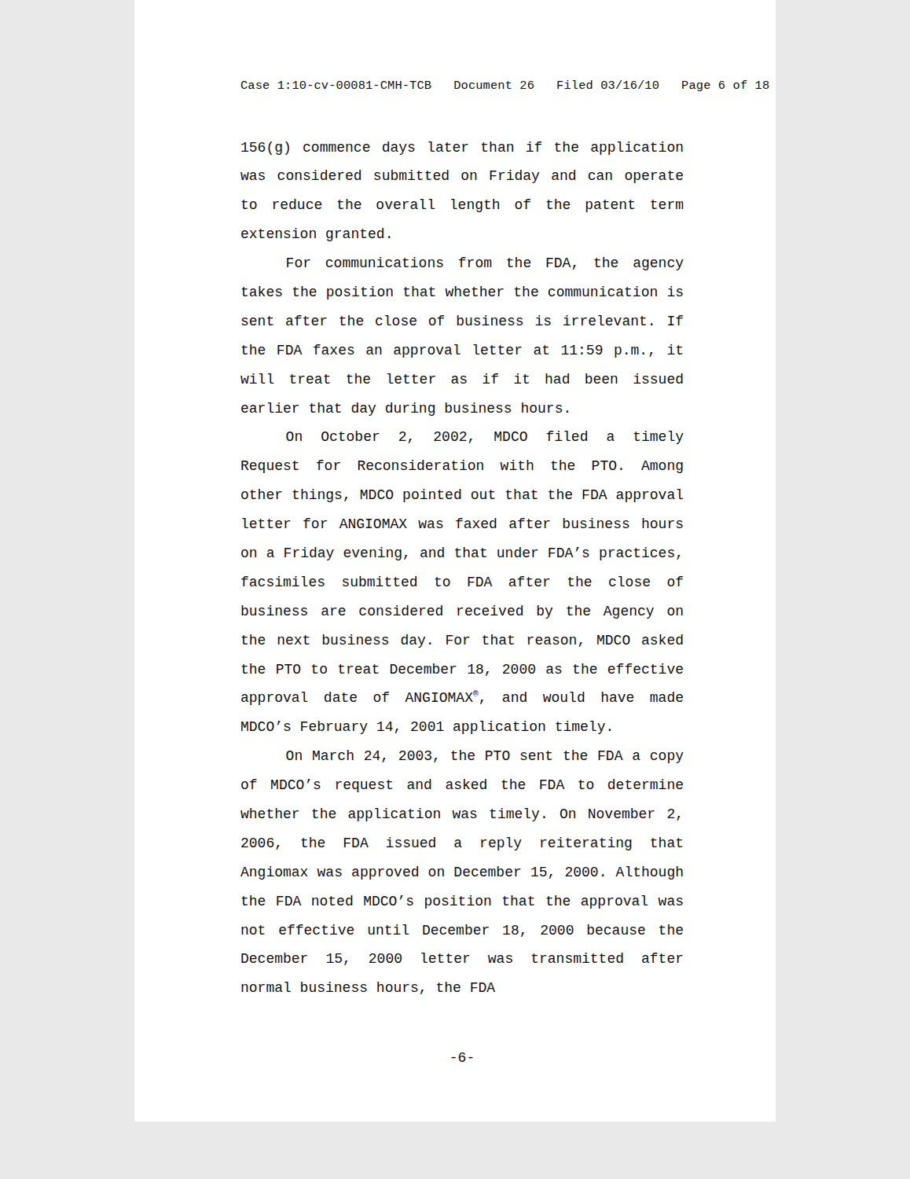Case 1:10-cv-00081-CMH-TCB Document 26 Filed 03/16/10 Page 6 of 18
156(g) commence days later than if the application was considered submitted on Friday and can operate to reduce the overall length of the patent term extension granted.
For communications from the FDA, the agency takes the position that whether the communication is sent after the close of business is irrelevant. If the FDA faxes an approval letter at 11:59 p.m., it will treat the letter as if it had been issued earlier that day during business hours.
On October 2, 2002, MDCO filed a timely Request for Reconsideration with the PTO. Among other things, MDCO pointed out that the FDA approval letter for ANGIOMAX was faxed after business hours on a Friday evening, and that under FDA’s practices, facsimiles submitted to FDA after the close of business are considered received by the Agency on the next business day. For that reason, MDCO asked the PTO to treat December 18, 2000 as the effective approval date of ANGIOMAX®, and would have made MDCO’s February 14, 2001 application timely.
On March 24, 2003, the PTO sent the FDA a copy of MDCO’s request and asked the FDA to determine whether the application was timely. On November 2, 2006, the FDA issued a reply reiterating that Angiomax was approved on December 15, 2000. Although the FDA noted MDCO’s position that the approval was not effective until December 18, 2000 because the December 15, 2000 letter was transmitted after normal business hours, the FDA
-6-